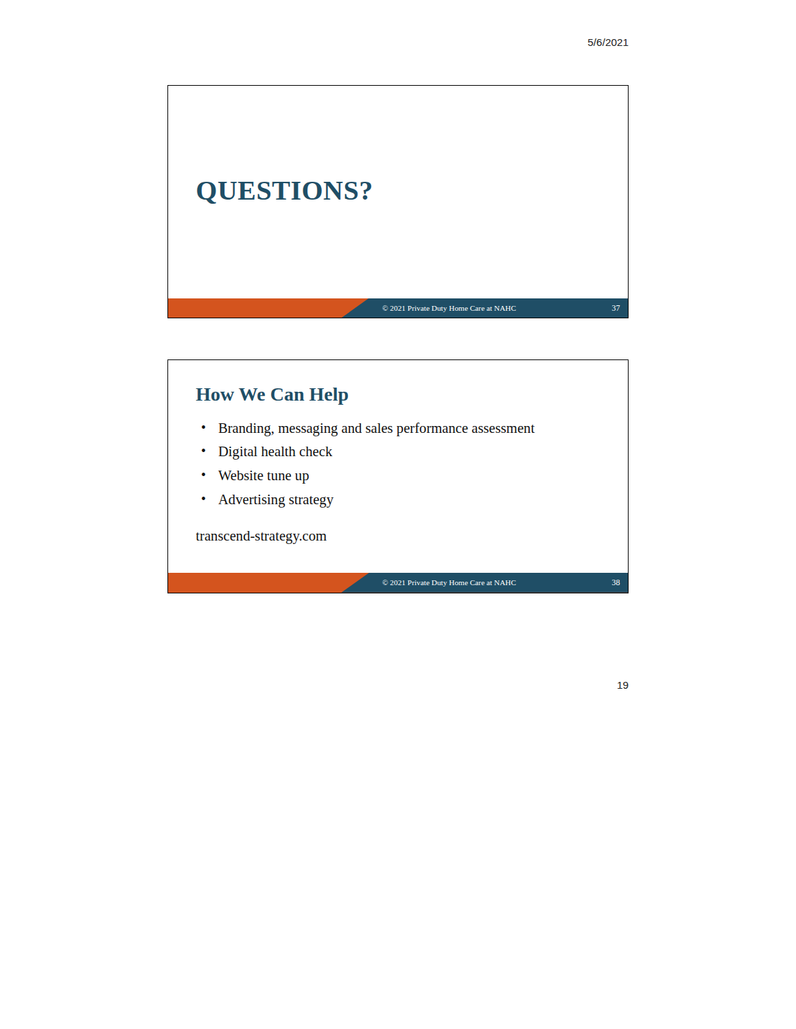5/6/2021
QUESTIONS?
© 2021 Private Duty Home Care at NAHC 37
How We Can Help
Branding, messaging and sales performance assessment
Digital health check
Website tune up
Advertising strategy
transcend-strategy.com
© 2021 Private Duty Home Care at NAHC 38
19